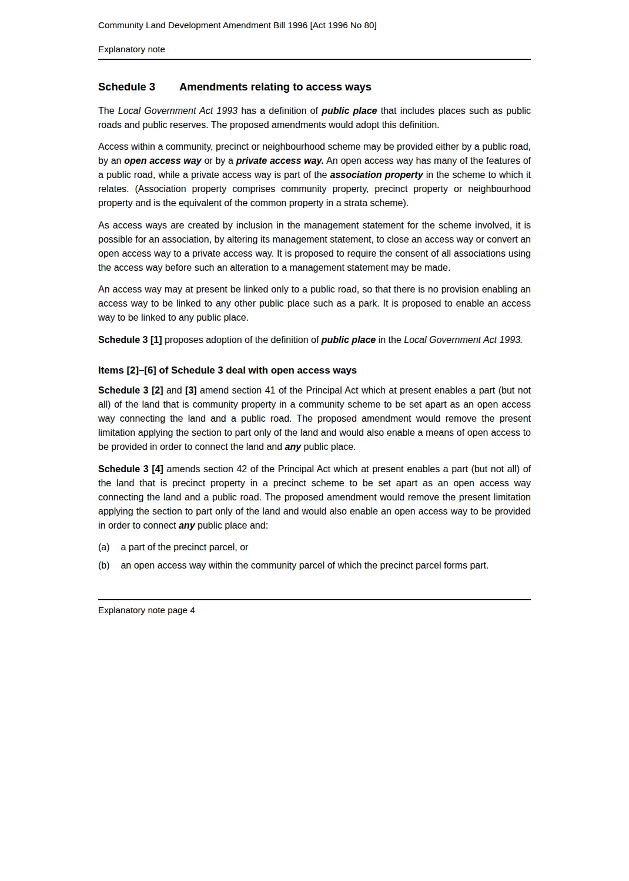Community Land Development Amendment Bill 1996 [Act 1996 No 80]
Explanatory note
Schedule 3 Amendments relating to access ways
The Local Government Act 1993 has a definition of public place that includes places such as public roads and public reserves. The proposed amendments would adopt this definition.
Access within a community, precinct or neighbourhood scheme may be provided either by a public road, by an open access way or by a private access way. An open access way has many of the features of a public road, while a private access way is part of the association property in the scheme to which it relates. (Association property comprises community property, precinct property or neighbourhood property and is the equivalent of the common property in a strata scheme).
As access ways are created by inclusion in the management statement for the scheme involved, it is possible for an association, by altering its management statement, to close an access way or convert an open access way to a private access way. It is proposed to require the consent of all associations using the access way before such an alteration to a management statement may be made.
An access way may at present be linked only to a public road, so that there is no provision enabling an access way to be linked to any other public place such as a park. It is proposed to enable an access way to be linked to any public place.
Schedule 3 [1] proposes adoption of the definition of public place in the Local Government Act 1993.
Items [2]–[6] of Schedule 3 deal with open access ways
Schedule 3 [2] and [3] amend section 41 of the Principal Act which at present enables a part (but not all) of the land that is community property in a community scheme to be set apart as an open access way connecting the land and a public road. The proposed amendment would remove the present limitation applying the section to part only of the land and would also enable a means of open access to be provided in order to connect the land and any public place.
Schedule 3 [4] amends section 42 of the Principal Act which at present enables a part (but not all) of the land that is precinct property in a precinct scheme to be set apart as an open access way connecting the land and a public road. The proposed amendment would remove the present limitation applying the section to part only of the land and would also enable an open access way to be provided in order to connect any public place and:
(a) a part of the precinct parcel, or
(b) an open access way within the community parcel of which the precinct parcel forms part.
Explanatory note page 4